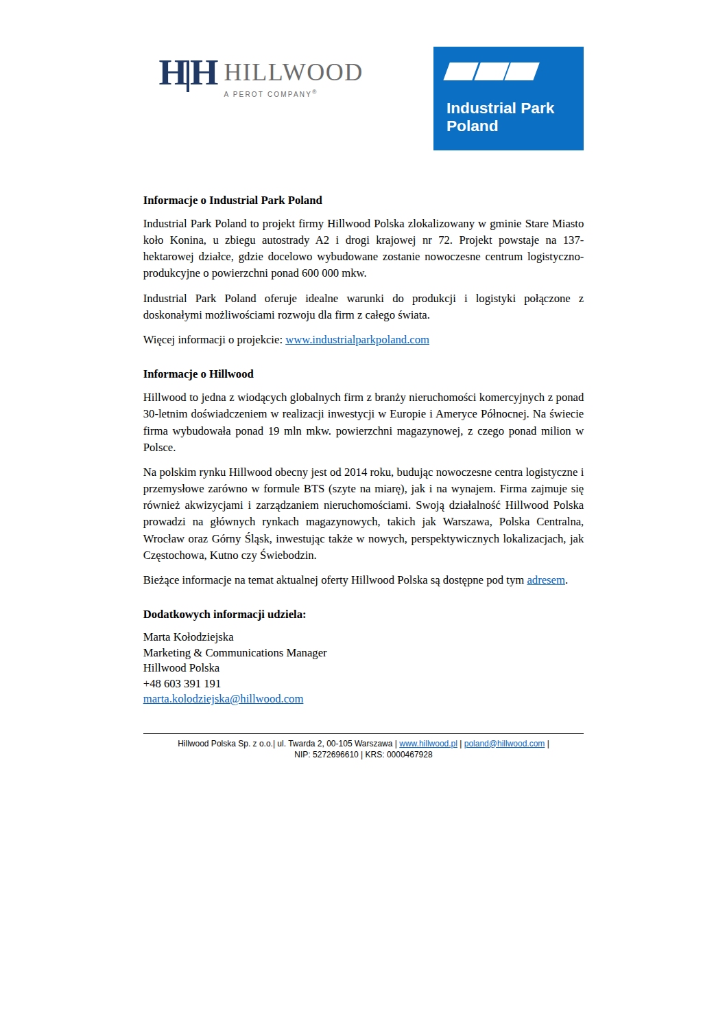H H
HILLWOOD A Perot Company®
Industrial Park
Poland
Informacje o Industrial Park Poland
Industrial Park Poland to projekt firmy Hillwood Polska zlokalizowany w gminie Stare Miasto koło Konina, u zbiegu autostrady A2 i drogi krajowej nr 72. Projekt powstaje na 137-hektarowej działce, gdzie docelowo wybudowane zostanie nowoczesne centrum logistyczno-produkcyjne o powierzchni ponad 600 000 mkw.
Industrial Park Poland oferuje idealne warunki do produkcji i logistyki połączone z doskonałymi możliwościami rozwoju dla firm z całego świata.
Więcej informacji o projekcie: www.industrialparkpoland.com
Informacje o Hillwood
Hillwood to jedna z wiodących globalnych firm z branży nieruchomości komercyjnych z ponad 30-letnim doświadczeniem w realizacji inwestycji w Europie i Ameryce Północnej. Na świecie firma wybudowała ponad 19 mln mkw. powierzchni magazynowej, z czego ponad milion w Polsce.
Na polskim rynku Hillwood obecny jest od 2014 roku, budując nowoczesne centra logistyczne i przemysłowe zarówno w formule BTS (szyte na miarę), jak i na wynajem. Firma zajmuje się również akwizycjami i zarządzaniem nieruchomościami. Swoją działalność Hillwood Polska prowadzi na głównych rynkach magazynowych, takich jak Warszawa, Polska Centralna, Wrocław oraz Górny Śląsk, inwestując także w nowych, perspektywicznych lokalizacjach, jak Częstochowa, Kutno czy Świebodzin.
Bieżące informacje na temat aktualnej oferty Hillwood Polska są dostępne pod tym adresem.
Dodatkowych informacji udziela:
Marta Kołodziejska
Marketing & Communications Manager
Hillwood Polska
+48 603 391 191
marta.kolodziejska@hillwood.com
Hillwood Polska Sp. z o.o.| ul. Twarda 2, 00-105 Warszawa | www.hillwood.pl | poland@hillwood.com |
NIP: 5272696610 | KRS: 0000467928